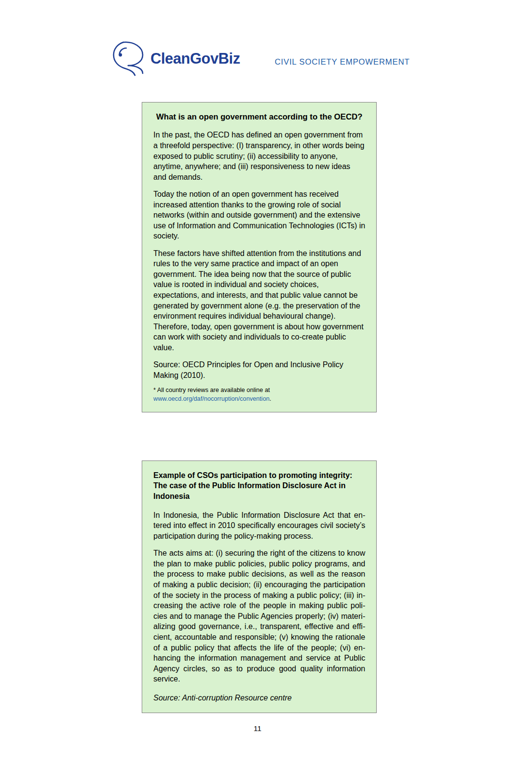Clean Gov Biz
CIVIL SOCIETY EMPOWERMENT
What is an open government according to the OECD?
In the past, the OECD has defined an open government from a threefold perspective: (I) transparency, in other words being exposed to public scrutiny; (ii) accessibility to anyone, anytime, anywhere; and (iii) responsiveness to new ideas and demands.
Today the notion of an open government has received increased attention thanks to the growing role of social networks (within and outside government) and the extensive use of Information and Communication Technologies (ICTs) in society.
These factors have shifted attention from the institutions and rules to the very same practice and impact of an open government. The idea being now that the source of public value is rooted in individual and society choices, expectations, and interests, and that public value cannot be generated by government alone (e.g. the preservation of the environment requires individual behavioural change). Therefore, today, open government is about how government can work with society and individuals to co-create public value.
Source: OECD Principles for Open and Inclusive Policy Making (2010).
* All country reviews are available online at www.oecd.org/daf/nocorruption/convention.
Example of CSOs participation to promoting integrity:
The case of the Public Information Disclosure Act in Indonesia
In Indonesia, the Public Information Disclosure Act that entered into effect in 2010 specifically encourages civil society’s participation during the policy-making process.
The acts aims at: (i) securing the right of the citizens to know the plan to make public policies, public policy programs, and the process to make public decisions, as well as the reason of making a public decision; (ii) encouraging the participation of the society in the process of making a public policy; (iii) increasing the active role of the people in making public policies and to manage the Public Agencies properly; (iv) materializing good governance, i.e., transparent, effective and efficient, accountable and responsible; (v) knowing the rationale of a public policy that affects the life of the people; (vi) enhancing the information management and service at Public Agency circles, so as to produce good quality information service.
Source: Anti-corruption Resource centre
11